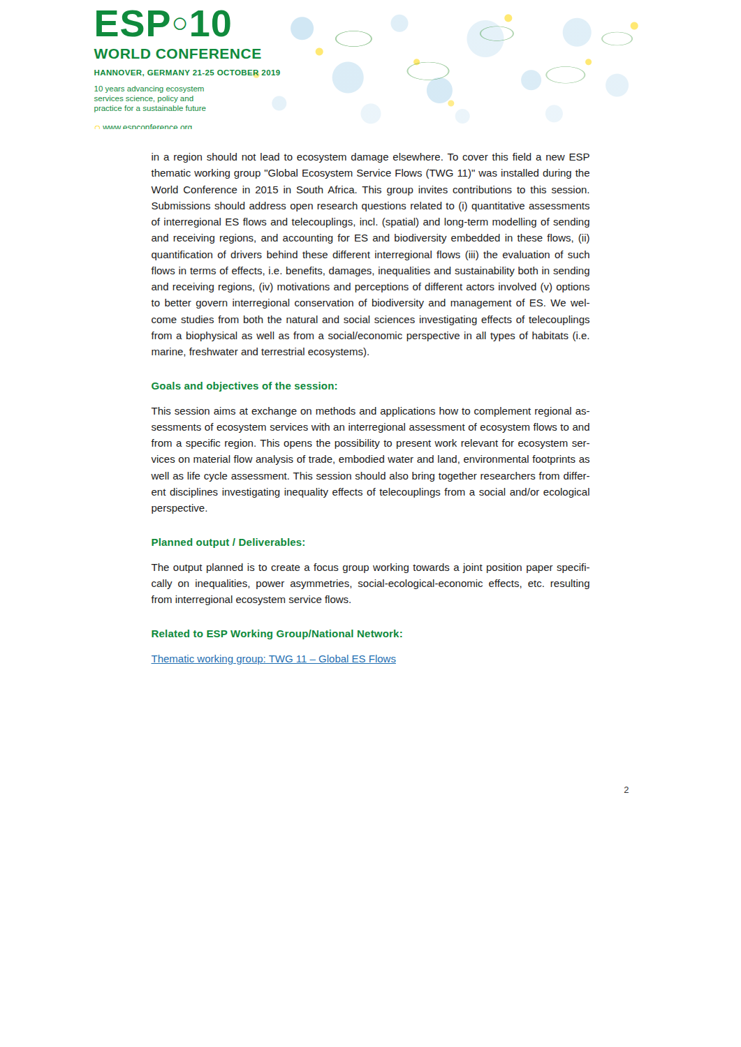ESP○10
WORLD CONFERENCE
HANNOVER, GERMANY 21-25 OCTOBER 2019
10 years advancing ecosystem
services science, policy and
practice for a sustainable future
○www.espconference.org
in a region should not lead to ecosystem damage elsewhere. To cover this field a new ESP thematic working group "Global Ecosystem Service Flows (TWG 11)" was installed during the World Conference in 2015 in South Africa. This group invites contributions to this session. Submissions should address open research questions related to (i) quantitative assessments of interregional ES flows and telecouplings, incl. (spatial) and long-term modelling of sending and receiving regions, and accounting for ES and biodiversity embedded in these flows, (ii) quantification of drivers behind these different interregional flows (iii) the evaluation of such flows in terms of effects, i.e. benefits, damages, inequalities and sustainability both in sending and receiving regions, (iv) motivations and perceptions of different actors involved (v) options to better govern interregional conservation of biodiversity and management of ES. We welcome studies from both the natural and social sciences investigating effects of telecouplings from a biophysical as well as from a social/economic perspective in all types of habitats (i.e. marine, freshwater and terrestrial ecosystems).
Goals and objectives of the session:
This session aims at exchange on methods and applications how to complement regional assessments of ecosystem services with an interregional assessment of ecosystem flows to and from a specific region. This opens the possibility to present work relevant for ecosystem services on material flow analysis of trade, embodied water and land, environmental footprints as well as life cycle assessment. This session should also bring together researchers from different disciplines investigating inequality effects of telecouplings from a social and/or ecological perspective.
Planned output / Deliverables:
The output planned is to create a focus group working towards a joint position paper specifically on inequalities, power asymmetries, social-ecological-economic effects, etc. resulting from interregional ecosystem service flows.
Related to ESP Working Group/National Network:
Thematic working group: TWG 11 – Global ES Flows
2